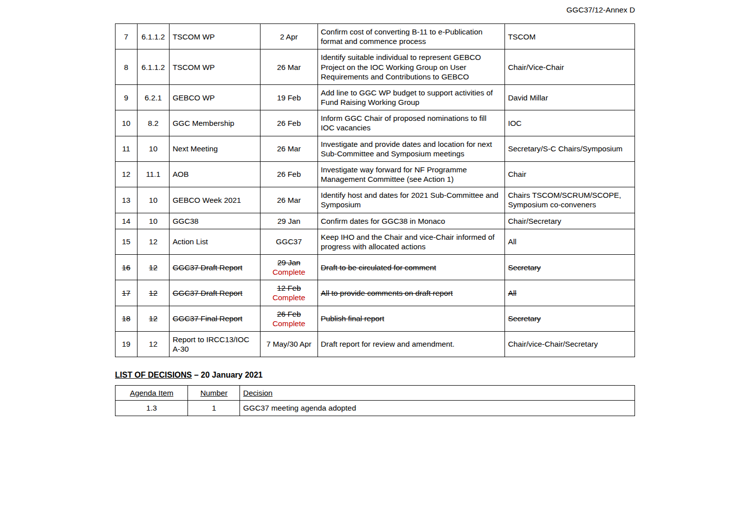GGC37/12-Annex D
| 7 | 6.1.1.2 | TSCOM WP | 2 Apr | Confirm cost of converting B-11 to e-Publication format and commence process | TSCOM |
| 8 | 6.1.1.2 | TSCOM WP | 26 Mar | Identify suitable individual to represent GEBCO Project on the IOC Working Group on User Requirements and Contributions to GEBCO | Chair/Vice-Chair |
| 9 | 6.2.1 | GEBCO WP | 19 Feb | Add line to GGC WP budget to support activities of Fund Raising Working Group | David Millar |
| 10 | 8.2 | GGC Membership | 26 Feb | Inform GGC Chair of proposed nominations to fill IOC vacancies | IOC |
| 11 | 10 | Next Meeting | 26 Mar | Investigate and provide dates and location for next Sub-Committee and Symposium meetings | Secretary/S-C Chairs/Symposium |
| 12 | 11.1 | AOB | 26 Feb | Investigate way forward for NF Programme Management Committee (see Action 1) | Chair |
| 13 | 10 | GEBCO Week 2021 | 26 Mar | Identify host and dates for 2021 Sub-Committee and Symposium | Chairs TSCOM/SCRUM/SCOPE, Symposium co-conveners |
| 14 | 10 | GGC38 | 29 Jan | Confirm dates for GGC38 in Monaco | Chair/Secretary |
| 15 | 12 | Action List | GGC37 | Keep IHO and the Chair and vice-Chair informed of progress with allocated actions | All |
| 16 | 12 | GGC37 Draft Report | 29 Jan Complete | Draft to be circulated for comment | Secretary |
| 17 | 12 | GGC37 Draft Report | 12 Feb Complete | All to provide comments on draft report | All |
| 18 | 12 | GGC37 Final Report | 26 Feb Complete | Publish final report | Secretary |
| 19 | 12 | Report to IRCC13/IOC A-30 | 7 May/30 Apr | Draft report for review and amendment. | Chair/vice-Chair/Secretary |
LIST OF DECISIONS – 20 January 2021
| Agenda Item | Number | Decision |
| 1.3 | 1 | GGC37 meeting agenda adopted |